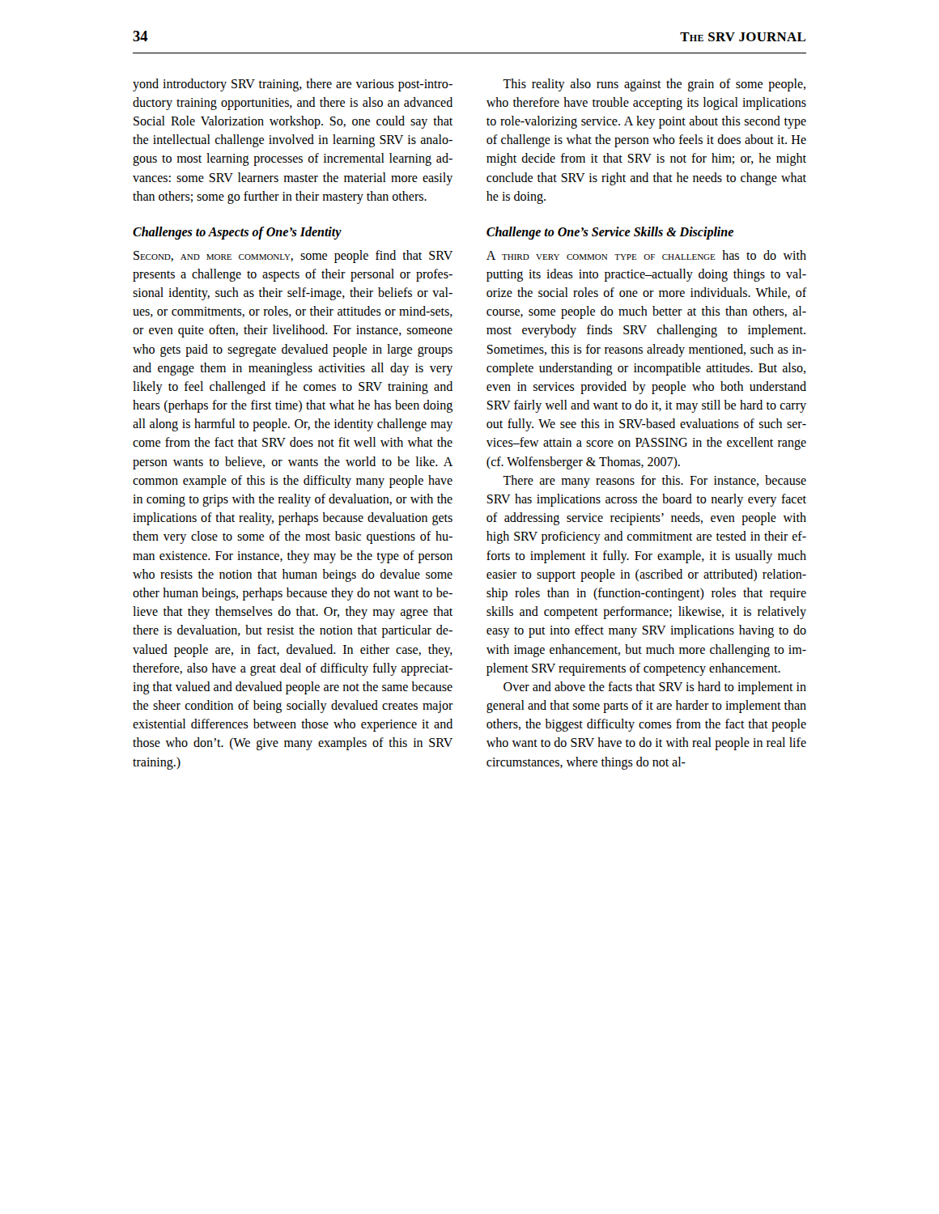34 The SRV JOURNAL
yond introductory SRV training, there are various post-introductory training opportunities, and there is also an advanced Social Role Valorization workshop. So, one could say that the intellectual challenge involved in learning SRV is analogous to most learning processes of incremental learning advances: some SRV learners master the material more easily than others; some go further in their mastery than others.
Challenges to Aspects of One’s Identity
Second, and more commonly, some people find that SRV presents a challenge to aspects of their personal or professional identity, such as their self-image, their beliefs or values, or commitments, or roles, or their attitudes or mind-sets, or even quite often, their livelihood. For instance, someone who gets paid to segregate devalued people in large groups and engage them in meaningless activities all day is very likely to feel challenged if he comes to SRV training and hears (perhaps for the first time) that what he has been doing all along is harmful to people. Or, the identity challenge may come from the fact that SRV does not fit well with what the person wants to believe, or wants the world to be like. A common example of this is the difficulty many people have in coming to grips with the reality of devaluation, or with the implications of that reality, perhaps because devaluation gets them very close to some of the most basic questions of human existence. For instance, they may be the type of person who resists the notion that human beings do devalue some other human beings, perhaps because they do not want to believe that they themselves do that. Or, they may agree that there is devaluation, but resist the notion that particular devalued people are, in fact, devalued. In either case, they, therefore, also have a great deal of difficulty fully appreciating that valued and devalued people are not the same because the sheer condition of being socially devalued creates major existential differences between those who experience it and those who don’t. (We give many examples of this in SRV training.)
This reality also runs against the grain of some people, who therefore have trouble accepting its logical implications to role-valorizing service. A key point about this second type of challenge is what the person who feels it does about it. He might decide from it that SRV is not for him; or, he might conclude that SRV is right and that he needs to change what he is doing.
Challenge to One’s Service Skills & Discipline
A third very common type of challenge has to do with putting its ideas into practice–actually doing things to valorize the social roles of one or more individuals. While, of course, some people do much better at this than others, almost everybody finds SRV challenging to implement. Sometimes, this is for reasons already mentioned, such as incomplete understanding or incompatible attitudes. But also, even in services provided by people who both understand SRV fairly well and want to do it, it may still be hard to carry out fully. We see this in SRV-based evaluations of such services–few attain a score on PASSING in the excellent range (cf. Wolfensberger & Thomas, 2007).
There are many reasons for this. For instance, because SRV has implications across the board to nearly every facet of addressing service recipients’ needs, even people with high SRV proficiency and commitment are tested in their efforts to implement it fully. For example, it is usually much easier to support people in (ascribed or attributed) relationship roles than in (function-contingent) roles that require skills and competent performance; likewise, it is relatively easy to put into effect many SRV implications having to do with image enhancement, but much more challenging to implement SRV requirements of competency enhancement.
Over and above the facts that SRV is hard to implement in general and that some parts of it are harder to implement than others, the biggest difficulty comes from the fact that people who want to do SRV have to do it with real people in real life circumstances, where things do not al-